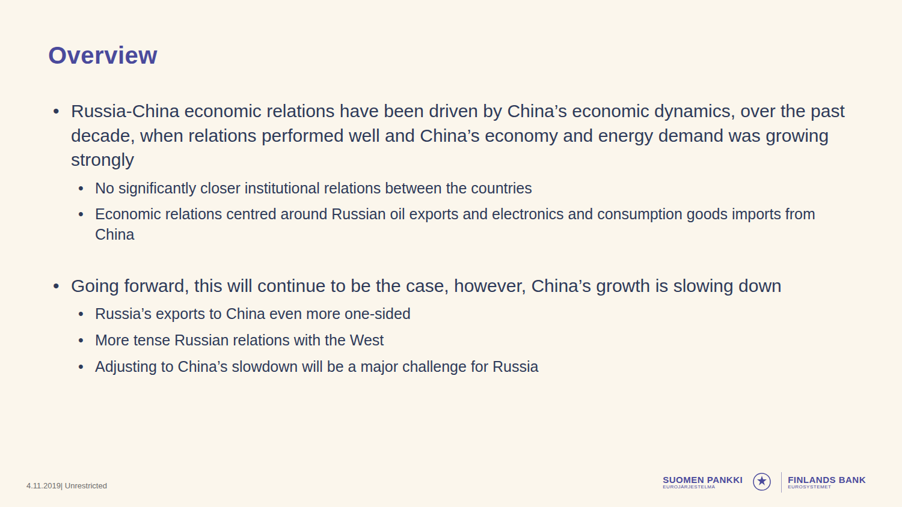Overview
Russia-China economic relations have been driven by China’s economic dynamics, over the past decade, when relations performed well and China’s economy and energy demand was growing strongly
No significantly closer institutional relations between the countries
Economic relations centred around Russian oil exports and electronics and consumption goods imports from China
Going forward, this will continue to be the case, however, China’s growth is slowing down
Russia’s exports to China even more one-sided
More tense Russian relations with the West
Adjusting to China’s slowdown will be a major challenge for Russia
4.11.2019| Unrestricted
SUOMEN PANKKI
EUROJÄRJESTELMÄ
FINLANDS BANK
EUROSYSTEMET